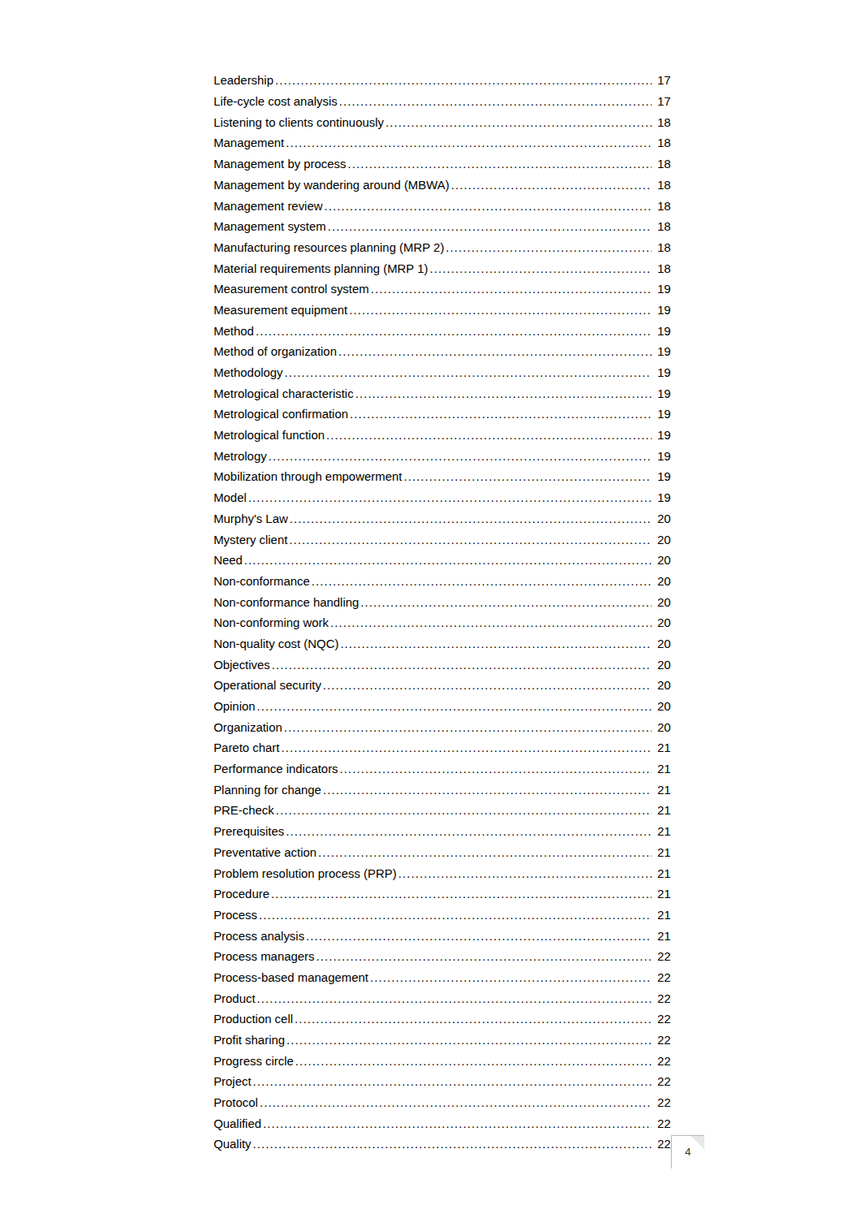Leadership........................................................................................................... 17
Life-cycle cost analysis............................................................................................. 17
Listening to clients continuously................................................................................. 18
Management..................................................................................................... 18
Management by process......................................................................................... 18
Management by wandering around (MBWA)................................................................. 18
Management review.............................................................................................. 18
Management system.............................................................................................. 18
Manufacturing resources planning (MRP 2)..................................................................... 18
Material requirements planning (MRP 1)......................................................................... 18
Measurement control system......................................................................................... 19
Measurement equipment............................................................................................. 19
Method............................................................................................................. 19
Method of organization............................................................................................. 19
Methodology..................................................................................................... 19
Metrological characteristic............................................................................................. 19
Metrological confirmation............................................................................................. 19
Metrological function............................................................................................. 19
Metrology............................................................................................................. 19
Mobilization through empowerment............................................................................. 19
Model............................................................................................................. 19
Murphy's Law..................................................................................................... 20
Mystery client..................................................................................................... 20
Need............................................................................................................. 20
Non-conformance............................................................................................. 20
Non-conformance handling............................................................................................. 20
Non-conforming work............................................................................................. 20
Non-quality cost (NQC)............................................................................................. 20
Objectives............................................................................................................. 20
Operational security............................................................................................. 20
Opinion............................................................................................................. 20
Organization..................................................................................................... 20
Pareto chart..................................................................................................... 21
Performance indicators............................................................................................. 21
Planning for change............................................................................................. 21
PRE-check............................................................................................................. 21
Prerequisites..................................................................................................... 21
Preventative action............................................................................................. 21
Problem resolution process (PRP)................................................................................. 21
Procedure............................................................................................................. 21
Process............................................................................................................. 21
Process analysis..................................................................................................... 21
Process managers............................................................................................. 22
Process-based management......................................................................................... 22
Product............................................................................................................. 22
Production cell..................................................................................................... 22
Profit sharing..................................................................................................... 22
Progress circle..................................................................................................... 22
Project............................................................................................................. 22
Protocol............................................................................................................. 22
Qualified............................................................................................................. 22
Quality............................................................................................................. 22
4